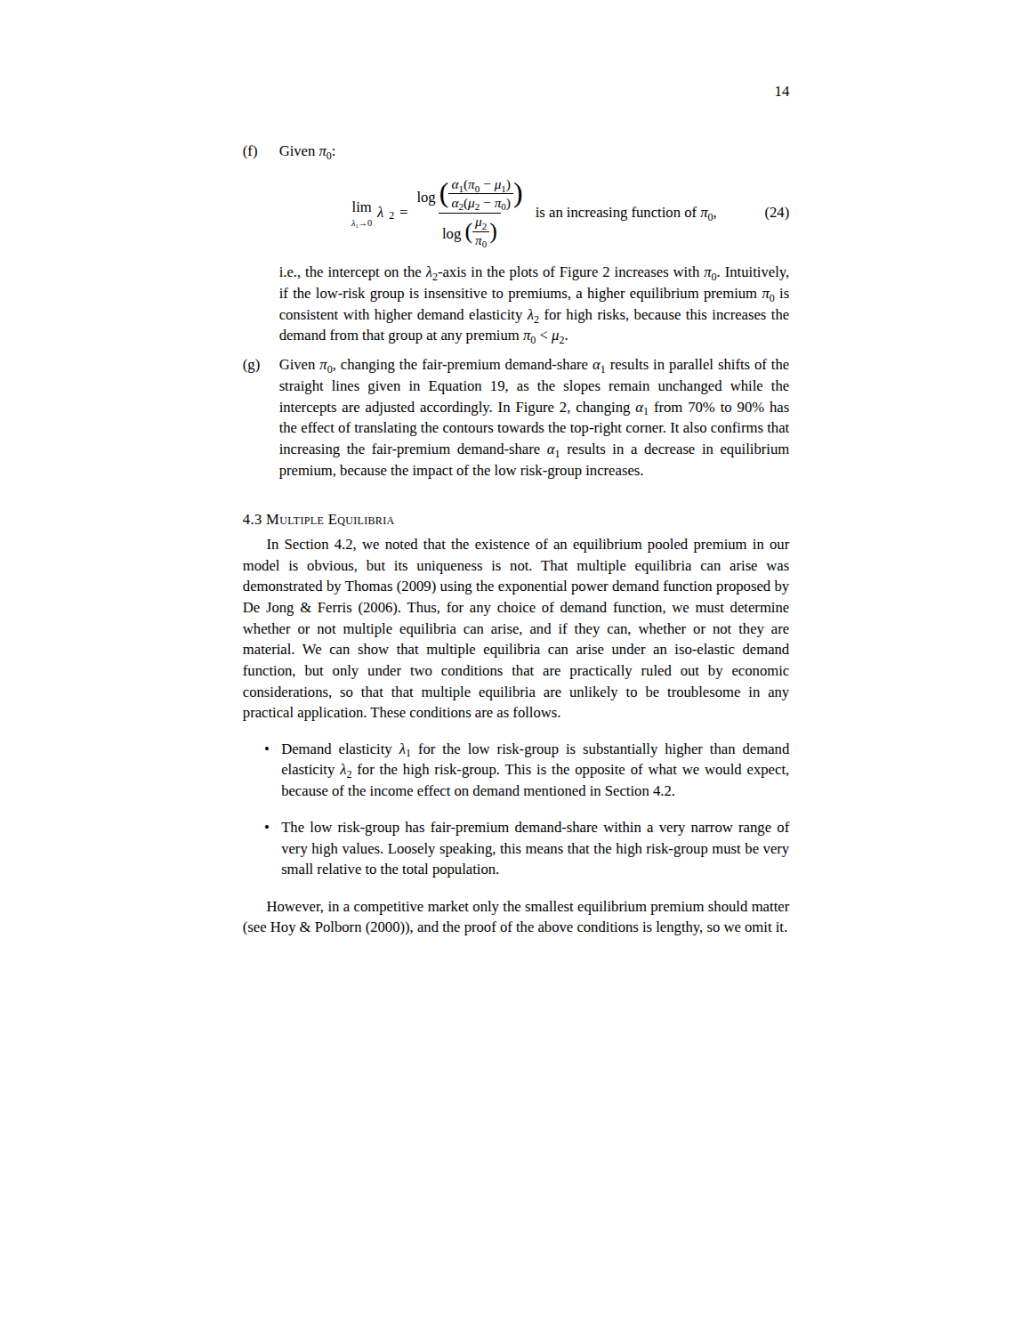14
(f) Given π 0:
(24) lim λ 1→0 λ 2 = log ( α 1(π 0 − μ 1) α 2(μ 2 − π 0) ) log ( μ 2 π 0 ) is an increasing function of π 0,
i.e., the intercept on the λ 2-axis in the plots of Figure 2 increases with π 0. Intuitively, if the low-risk group is insensitive to premiums, a higher equilibrium premium π 0 is consistent with higher demand elasticity λ 2 for high risks, because this increases the demand from that group at any premium π 0 < μ 2.
(g) Given π 0, changing the fair-premium demand-share α 1 results in parallel shifts of the straight lines given in Equation 19, as the slopes remain unchanged while the intercepts are adjusted accordingly. In Figure 2, changing α 1 from 70% to 90% has the effect of translating the contours towards the top-right corner. It also confirms that increasing the fair-premium demand-share α 1 results in a decrease in equilibrium premium, because the impact of the low risk-group increases.
4.3 Multiple Equilibria
In Section 4.2, we noted that the existence of an equilibrium pooled premium in our model is obvious, but its uniqueness is not. That multiple equilibria can arise was demonstrated by Thomas (2009) using the exponential power demand function proposed by De Jong & Ferris (2006). Thus, for any choice of demand function, we must determine whether or not multiple equilibria can arise, and if they can, whether or not they are material. We can show that multiple equilibria can arise under an iso-elastic demand function, but only under two conditions that are practically ruled out by economic considerations, so that that multiple equilibria are unlikely to be troublesome in any practical application. These conditions are as follows.
Demand elasticity λ 1 for the low risk-group is substantially higher than demand elasticity λ 2 for the high risk-group. This is the opposite of what we would expect, because of the income effect on demand mentioned in Section 4.2.
The low risk-group has fair-premium demand-share within a very narrow range of very high values. Loosely speaking, this means that the high risk-group must be very small relative to the total population.
However, in a competitive market only the smallest equilibrium premium should matter (see Hoy & Polborn (2000)), and the proof of the above conditions is lengthy, so we omit it.